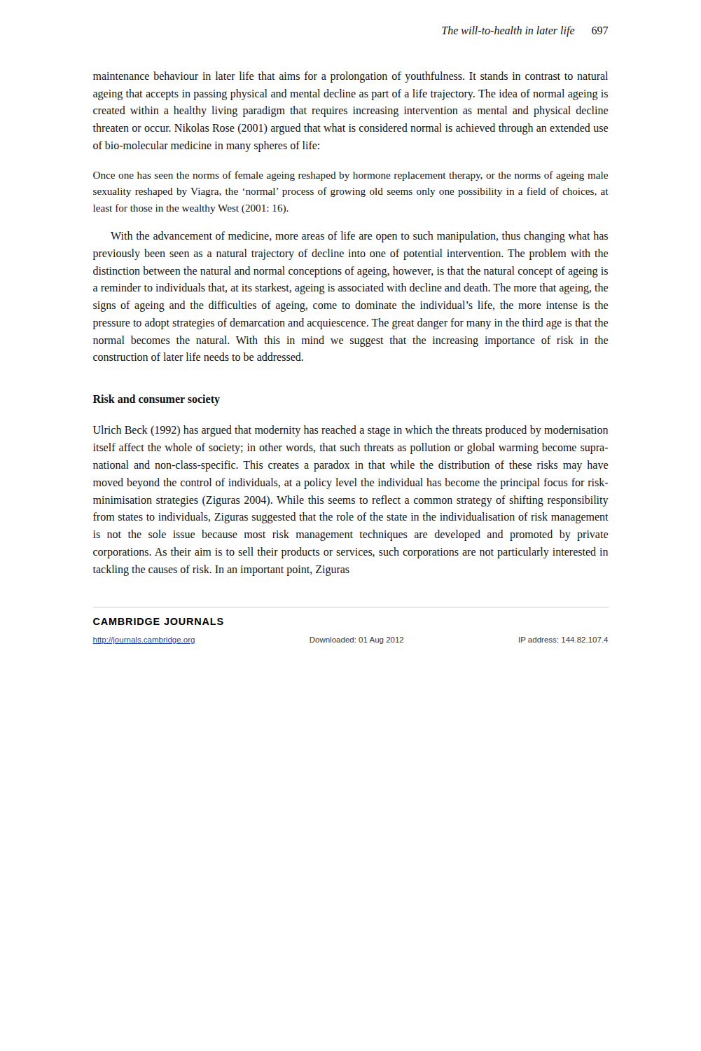The will-to-health in later life697
maintenance behaviour in later life that aims for a prolongation of youthfulness. It stands in contrast to natural ageing that accepts in passing physical and mental decline as part of a life trajectory. The idea of normal ageing is created within a healthy living paradigm that requires increasing intervention as mental and physical decline threaten or occur. Nikolas Rose (2001) argued that what is considered normal is achieved through an extended use of bio-molecular medicine in many spheres of life:
Once one has seen the norms of female ageing reshaped by hormone replacement therapy, or the norms of ageing male sexuality reshaped by Viagra, the ‘normal’ process of growing old seems only one possibility in a field of choices, at least for those in the wealthy West (2001: 16).
With the advancement of medicine, more areas of life are open to such manipulation, thus changing what has previously been seen as a natural trajectory of decline into one of potential intervention. The problem with the distinction between the natural and normal conceptions of ageing, however, is that the natural concept of ageing is a reminder to individuals that, at its starkest, ageing is associated with decline and death. The more that ageing, the signs of ageing and the difficulties of ageing, come to dominate the individual’s life, the more intense is the pressure to adopt strategies of demarcation and acquiescence. The great danger for many in the third age is that the normal becomes the natural. With this in mind we suggest that the increasing importance of risk in the construction of later life needs to be addressed.
Risk and consumer society
Ulrich Beck (1992) has argued that modernity has reached a stage in which the threats produced by modernisation itself affect the whole of society; in other words, that such threats as pollution or global warming become supra-national and non-class-specific. This creates a paradox in that while the distribution of these risks may have moved beyond the control of individuals, at a policy level the individual has become the principal focus for risk-minimisation strategies (Ziguras 2004). While this seems to reflect a common strategy of shifting responsibility from states to individuals, Ziguras suggested that the role of the state in the individualisation of risk management is not the sole issue because most risk management techniques are developed and promoted by private corporations. As their aim is to sell their products or services, such corporations are not particularly interested in tackling the causes of risk. In an important point, Ziguras
CAMBRIDGE JOURNALS
http://journals.cambridge.org Downloaded: 01 Aug 2012 IP address: 144.82.107.4